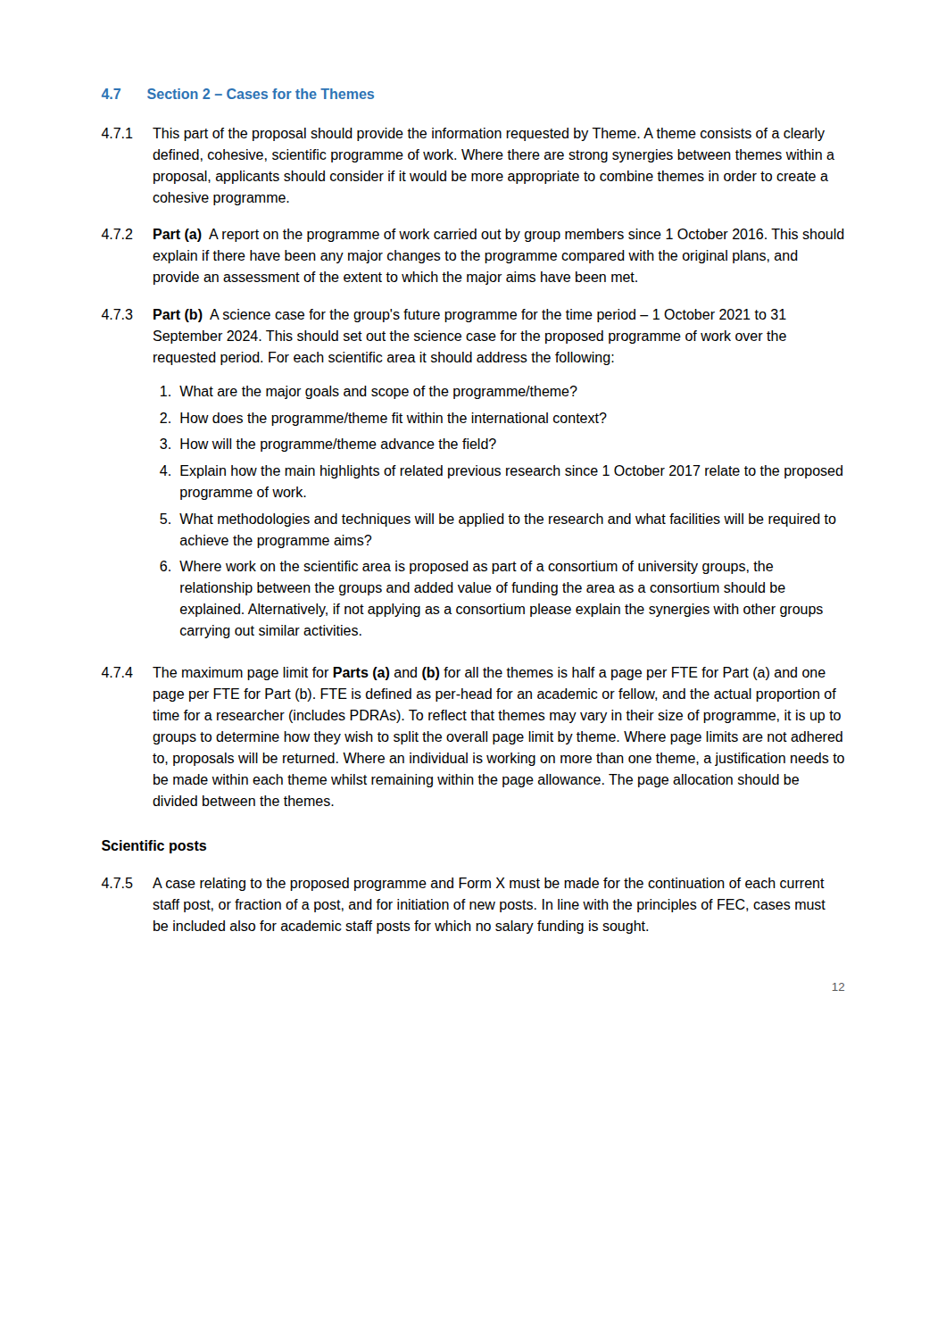4.7 Section 2 – Cases for the Themes
4.7.1
This part of the proposal should provide the information requested by Theme. A theme consists of a clearly defined, cohesive, scientific programme of work. Where there are strong synergies between themes within a proposal, applicants should consider if it would be more appropriate to combine themes in order to create a cohesive programme.
4.7.2
Part (a) A report on the programme of work carried out by group members since 1 October 2016. This should explain if there have been any major changes to the programme compared with the original plans, and provide an assessment of the extent to which the major aims have been met.
4.7.3
Part (b) A science case for the group's future programme for the time period – 1 October 2021 to 31 September 2024. This should set out the science case for the proposed programme of work over the requested period. For each scientific area it should address the following:
What are the major goals and scope of the programme/theme?
How does the programme/theme fit within the international context?
How will the programme/theme advance the field?
Explain how the main highlights of related previous research since 1 October 2017 relate to the proposed programme of work.
What methodologies and techniques will be applied to the research and what facilities will be required to achieve the programme aims?
Where work on the scientific area is proposed as part of a consortium of university groups, the relationship between the groups and added value of funding the area as a consortium should be explained. Alternatively, if not applying as a consortium please explain the synergies with other groups carrying out similar activities.
4.7.4
The maximum page limit for Parts (a) and (b) for all the themes is half a page per FTE for Part (a) and one page per FTE for Part (b). FTE is defined as per-head for an academic or fellow, and the actual proportion of time for a researcher (includes PDRAs). To reflect that themes may vary in their size of programme, it is up to groups to determine how they wish to split the overall page limit by theme. Where page limits are not adhered to, proposals will be returned. Where an individual is working on more than one theme, a justification needs to be made within each theme whilst remaining within the page allowance. The page allocation should be divided between the themes.
Scientific posts
4.7.5
A case relating to the proposed programme and Form X must be made for the continuation of each current staff post, or fraction of a post, and for initiation of new posts. In line with the principles of FEC, cases must be included also for academic staff posts for which no salary funding is sought.
12